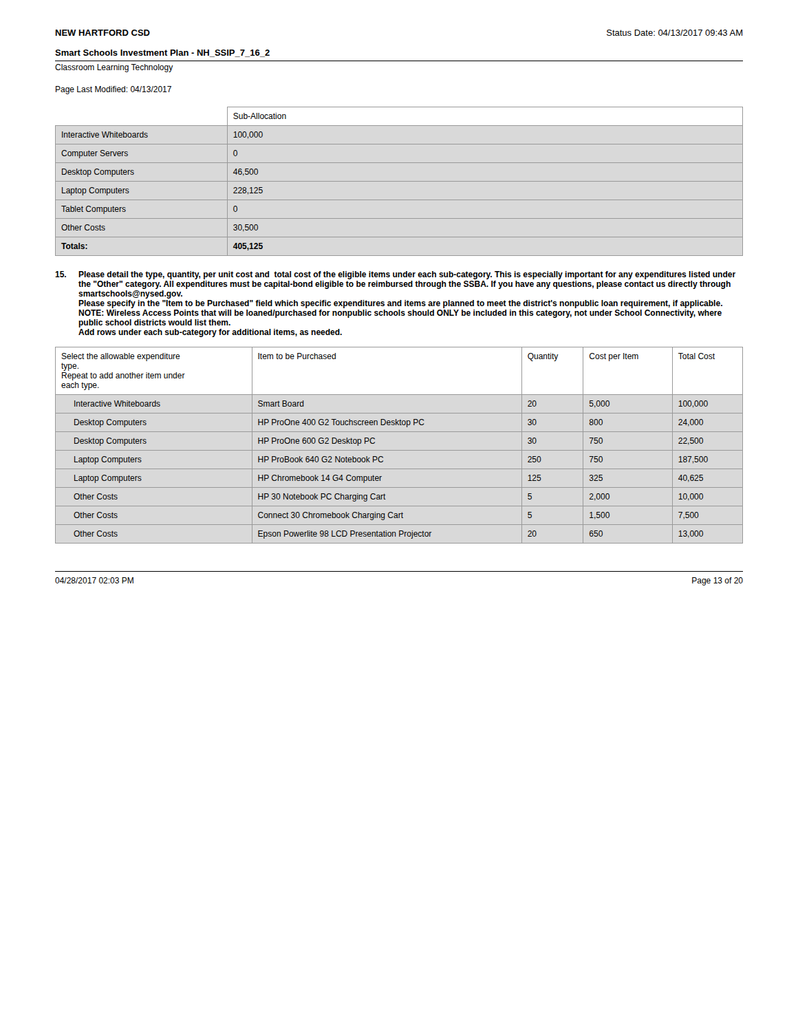NEW HARTFORD CSD
Status Date: 04/13/2017 09:43 AM
Smart Schools Investment Plan - NH_SSIP_7_16_2
Classroom Learning Technology
Page Last Modified: 04/13/2017
| | Sub-Allocation |
| Interactive Whiteboards | 100,000 |
| Computer Servers | 0 |
| Desktop Computers | 46,500 |
| Laptop Computers | 228,125 |
| Tablet Computers | 0 |
| Other Costs | 30,500 |
| Totals: | 405,125 |
15.
Please detail the type, quantity, per unit cost and total cost of the eligible items under each sub-category. This is especially important for any expenditures listed under the "Other" category. All expenditures must be capital-bond eligible to be reimbursed through the SSBA. If you have any questions, please contact us directly through smartschools@nysed.gov.
Please specify in the "Item to be Purchased" field which specific expenditures and items are planned to meet the district's nonpublic loan requirement, if applicable.
NOTE: Wireless Access Points that will be loaned/purchased for nonpublic schools should ONLY be included in this category, not under School Connectivity, where public school districts would list them.
Add rows under each sub-category for additional items, as needed.
| Select the allowable expenditure type. Repeat to add another item under each type. | Item to be Purchased | Quantity | Cost per Item | Total Cost |
| --- | --- | --- | --- | --- |
| Interactive Whiteboards | Smart Board | 20 | 5,000 | 100,000 |
| Desktop Computers | HP ProOne 400 G2 Touchscreen Desktop PC | 30 | 800 | 24,000 |
| Desktop Computers | HP ProOne 600 G2 Desktop PC | 30 | 750 | 22,500 |
| Laptop Computers | HP ProBook 640 G2 Notebook PC | 250 | 750 | 187,500 |
| Laptop Computers | HP Chromebook 14 G4 Computer | 125 | 325 | 40,625 |
| Other Costs | HP 30 Notebook PC Charging Cart | 5 | 2,000 | 10,000 |
| Other Costs | Connect 30 Chromebook Charging Cart | 5 | 1,500 | 7,500 |
| Other Costs | Epson Powerlite 98 LCD Presentation Projector | 20 | 650 | 13,000 |
04/28/2017 02:03 PM
Page 13 of 20